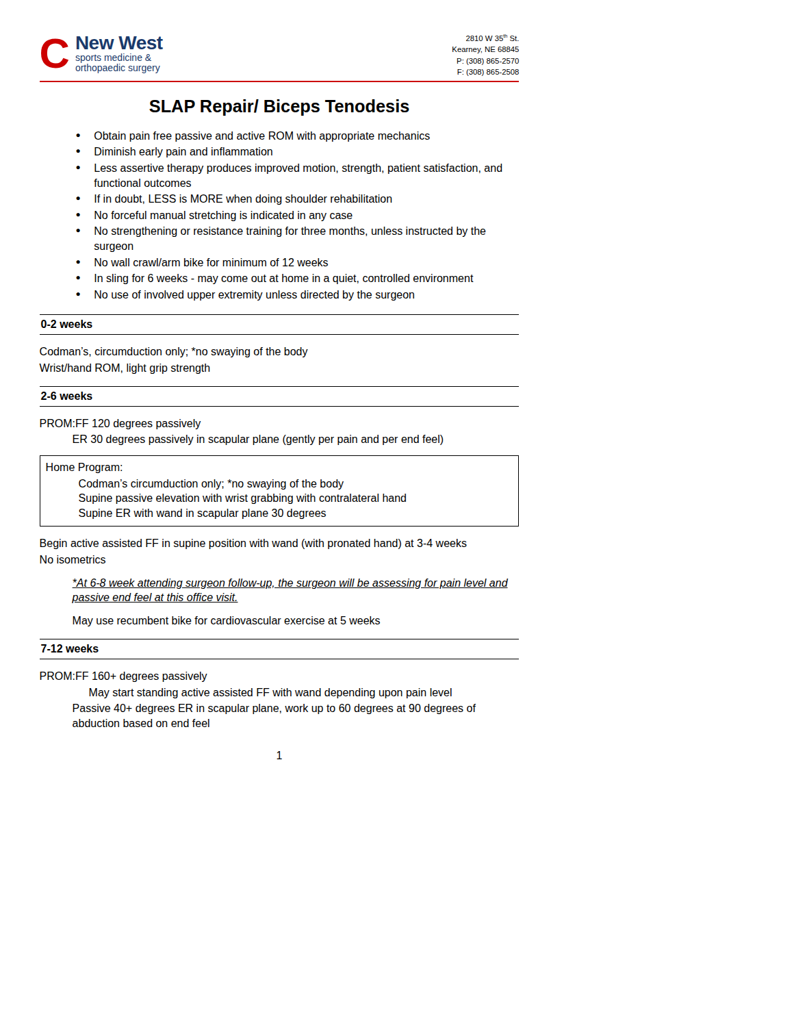C
New West
sports medicine &
orthopaedic surgery
2810 W 35th St.
Kearney, NE 68845
P: (308) 865-2570
F: (308) 865-2508
SLAP Repair/ Biceps Tenodesis
Obtain pain free passive and active ROM with appropriate mechanics
Diminish early pain and inflammation
Less assertive therapy produces improved motion, strength, patient satisfaction, and functional outcomes
If in doubt, LESS is MORE when doing shoulder rehabilitation
No forceful manual stretching is indicated in any case
No strengthening or resistance training for three months, unless instructed by the surgeon
No wall crawl/arm bike for minimum of 12 weeks
In sling for 6 weeks - may come out at home in a quiet, controlled environment
No use of involved upper extremity unless directed by the surgeon
0-2 weeks
Codman’s, circumduction only; *no swaying of the body
Wrist/hand ROM, light grip strength
2-6 weeks
PROM:FF 120 degrees passively
ER 30 degrees passively in scapular plane (gently per pain and per end feel)
Home Program:
Codman’s circumduction only; *no swaying of the body
Supine passive elevation with wrist grabbing with contralateral hand
Supine ER with wand in scapular plane 30 degrees
Begin active assisted FF in supine position with wand (with pronated hand) at 3-4 weeks
No isometrics
*At 6-8 week attending surgeon follow-up, the surgeon will be assessing for pain level and passive end feel at this office visit.
May use recumbent bike for cardiovascular exercise at 5 weeks
7-12 weeks
PROM:FF 160+ degrees passively
May start standing active assisted FF with wand depending upon pain level
Passive 40+ degrees ER in scapular plane, work up to 60 degrees at 90 degrees of abduction based on end feel
1